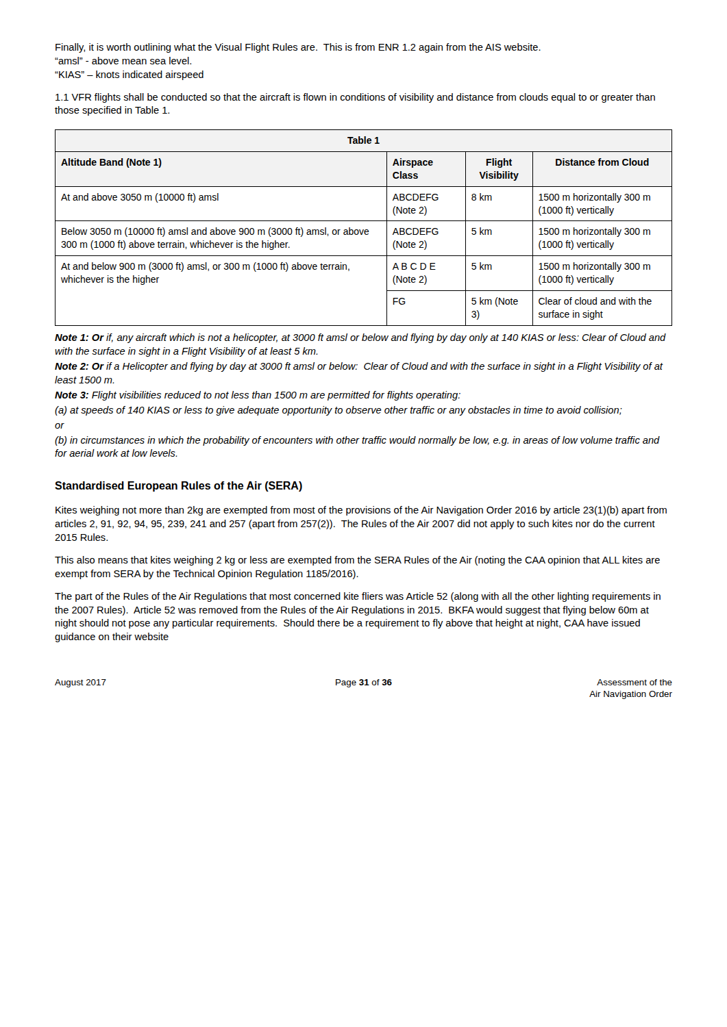Finally, it is worth outlining what the Visual Flight Rules are. This is from ENR 1.2 again from the AIS website.
“amsl” - above mean sea level.
“KIAS” – knots indicated airspeed
1.1 VFR flights shall be conducted so that the aircraft is flown in conditions of visibility and distance from clouds equal to or greater than those specified in Table 1.
Table 1
| Altitude Band (Note 1) | Airspace Class | Flight Visibility | Distance from Cloud |
| --- | --- | --- | --- |
| At and above 3050 m (10000 ft) amsl | ABCDEFG (Note 2) | 8 km | 1500 m horizontally 300 m (1000 ft) vertically |
| Below 3050 m (10000 ft) amsl and above 900 m (3000 ft) amsl, or above 300 m (1000 ft) above terrain, whichever is the higher. | ABCDEFG (Note 2) | 5 km | 1500 m horizontally 300 m (1000 ft) vertically |
| At and below 900 m (3000 ft) amsl, or 300 m (1000 ft) above terrain, whichever is the higher | A B C D E (Note 2) | 5 km | 1500 m horizontally 300 m (1000 ft) vertically |
| FG | 5 km (Note 3) | Clear of cloud and with the surface in sight |
Note 1: Or if, any aircraft which is not a helicopter, at 3000 ft amsl or below and flying by day only at 140 KIAS or less: Clear of Cloud and with the surface in sight in a Flight Visibility of at least 5 km.
Note 2: Or if a Helicopter and flying by day at 3000 ft amsl or below: Clear of Cloud and with the surface in sight in a Flight Visibility of at least 1500 m.
Note 3: Flight visibilities reduced to not less than 1500 m are permitted for flights operating:
(a) at speeds of 140 KIAS or less to give adequate opportunity to observe other traffic or any obstacles in time to avoid collision;
or
(b) in circumstances in which the probability of encounters with other traffic would normally be low, e.g. in areas of low volume traffic and for aerial work at low levels.
Standardised European Rules of the Air (SERA)
Kites weighing not more than 2kg are exempted from most of the provisions of the Air Navigation Order 2016 by article 23(1)(b) apart from articles 2, 91, 92, 94, 95, 239, 241 and 257 (apart from 257(2)). The Rules of the Air 2007 did not apply to such kites nor do the current 2015 Rules.
This also means that kites weighing 2 kg or less are exempted from the SERA Rules of the Air (noting the CAA opinion that ALL kites are exempt from SERA by the Technical Opinion Regulation 1185/2016).
The part of the Rules of the Air Regulations that most concerned kite fliers was Article 52 (along with all the other lighting requirements in the 2007 Rules). Article 52 was removed from the Rules of the Air Regulations in 2015. BKFA would suggest that flying below 60m at night should not pose any particular requirements. Should there be a requirement to fly above that height at night, CAA have issued guidance on their website
August 2017
Page 31 of 36
Assessment of the
Air Navigation Order